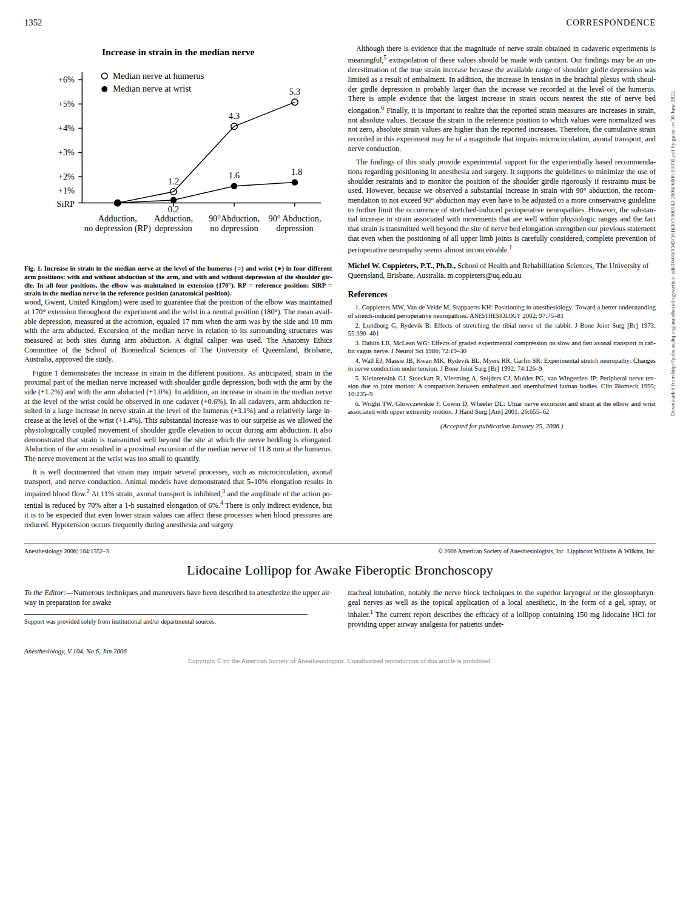Downloaded from http://pubs.asahq.org/anesthesiology/article-pdf/104/6/1343/361630/0000542-200606000-00035.pdf by guest on 30 June 2022
1352
CORRESPONDENCE
Increase in strain in the median nerve +6% +5% +4% +3% +2% +1% SiRP Median nerve at humerus Median nerve at wrist 5.3 4.3 1.2 0.2 1.6 1.8 Adduction, no depression (RP) Adduction, depression 90°Abduction, no depression 90° Abduction, depression
Fig. 1. Increase in strain in the median nerve at the level of the humerus (○) and wrist (●) in four different arm positions: with and without abduction of the arm, and with and without depression of the shoulder girdle. In all four positions, the elbow was maintained in extension (170°). RP = reference position; SiRP = strain in the median nerve in the reference position (anatomical position).
wood, Gwent, United Kingdom) were used to guarantee that the position of the elbow was maintained at 170° extension throughout the experiment and the wrist in a neutral position (180°). The mean available depression, measured at the acromion, equaled 17 mm when the arm was by the side and 10 mm with the arm abducted. Excursion of the median nerve in relation to its surrounding structures was measured at both sites during arm abduction. A digital caliper was used. The Anatomy Ethics Committee of the School of Biomedical Sciences of The University of Queensland, Brisbane, Australia, approved the study.
Figure 1 demonstrates the increase in strain in the different positions. As anticipated, strain in the proximal part of the median nerve increased with shoulder girdle depression, both with the arm by the side (+1.2%) and with the arm abducted (+1.0%). In addition, an increase in strain in the median nerve at the level of the wrist could be observed in one cadaver (+0.6%). In all cadavers, arm abduction resulted in a large increase in nerve strain at the level of the humerus (+3.1%) and a relatively large increase at the level of the wrist (+1.4%). This substantial increase was to our surprise as we allowed the physiologically coupled movement of shoulder girdle elevation to occur during arm abduction. It also demonstrated that strain is transmitted well beyond the site at which the nerve bedding is elongated. Abduction of the arm resulted in a proximal excursion of the median nerve of 11.8 mm at the humerus. The nerve movement at the wrist was too small to quantify.
It is well documented that strain may impair several processes, such as microcirculation, axonal transport, and nerve conduction. Animal models have demonstrated that 5–10% elongation results in impaired blood flow.2 At 11% strain, axonal transport is inhibited,3 and the amplitude of the action potential is reduced by 70% after a 1-h sustained elongation of 6%.4 There is only indirect evidence, but it is to be expected that even lower strain values can affect these processes when blood pressures are reduced. Hypotension occurs frequently during anesthesia and surgery.
Although there is evidence that the magnitude of nerve strain obtained in cadaveric experiments is meaningful,5 extrapolation of these values should be made with caution. Our findings may be an underestimation of the true strain increase because the available range of shoulder girdle depression was limited as a result of embalment. In addition, the increase in tension in the brachial plexus with shoulder girdle depression is probably larger than the increase we recorded at the level of the humerus. There is ample evidence that the largest increase in strain occurs nearest the site of nerve bed elongation.6 Finally, it is important to realize that the reported strain measures are increases in strain, not absolute values. Because the strain in the reference position to which values were normalized was not zero, absolute strain values are higher than the reported increases. Therefore, the cumulative strain recorded in this experiment may be of a magnitude that impairs microcirculation, axonal transport, and nerve conduction.
The findings of this study provide experimental support for the experientially based recommendations regarding positioning in anesthesia and surgery. It supports the guidelines to minimize the use of shoulder restraints and to monitor the position of the shoulder girdle rigorously if restraints must be used. However, because we observed a substantial increase in strain with 90° abduction, the recommendation to not exceed 90° abduction may even have to be adjusted to a more conservative guideline to further limit the occurrence of stretched-induced perioperative neuropathies. However, the substantial increase in strain associated with movements that are well within physiologic ranges and the fact that strain is transmitted well beyond the site of nerve bed elongation strengthen our previous statement that even when the positioning of all upper limb joints is carefully considered, complete prevention of perioperative neuropathy seems almost inconceivable.1
Michel W. Coppieters, P.T., Ph.D., School of Health and Rehabilitation Sciences, The University of Queensland, Brisbane, Australia. m.coppieters@uq.edu.au
References
1. Coppieters MW, Van de Velde M, Stappaerts KH: Positioning in anesthesiology: Toward a better understanding of stretch-induced perioperative neuropathies. ANESTHESIOLOGY 2002; 97:75–81
2. Lundborg G, Rydevik B: Effects of stretching the tibial nerve of the rabbit. J Bone Joint Surg [Br] 1973; 55:390–401
3. Dahlin LB, McLean WG: Effects of graded experimental compression on slow and fast axonal transport in rabbit vagus nerve. J Neurol Sci 1986; 72:19–30
4. Wall EJ, Massie JB, Kwan MK, Rydevik BL, Myers RR, Garfin SR: Experimental stretch neuropathy: Changes in nerve conduction under tension. J Bone Joint Surg [Br] 1992; 74:126–9
5. Kleinrensink GJ, Stoeckart R, Vleeming A, Snijders CJ, Mulder PG, van Wingerden JP: Peripheral nerve tension due to joint motion: A comparison between embalmed and unembalmed human bodies. Clin Biomech 1995; 10:235–9
6. Wright TW, Glowczewskie F, Cowin D, Wheeler DL: Ulnar nerve excursion and strain at the elbow and wrist associated with upper extremity motion. J Hand Surg [Am] 2001; 26:655–62
(Accepted for publication January 25, 2006.)
Anesthesiology 2006; 104:1352–3
© 2006 American Society of Anesthesiologists, Inc. Lippincott Williams & Wilkins, Inc.
Lidocaine Lollipop for Awake Fiberoptic Bronchoscopy
To the Editor:—Numerous techniques and maneuvers have been described to anesthetize the upper airway in preparation for awake
Support was provided solely from institutional and/or departmental sources.
tracheal intubation, notably the nerve block techniques to the superior laryngeal or the glossopharyngeal nerves as well as the topical application of a local anesthetic, in the form of a gel, spray, or inhaler.1 The current report describes the efficacy of a lollipop containing 150 mg lidocaine HCl for providing upper airway analgesia for patients under-
Anesthesiology, V 104, No 6, Jun 2006
Copyright © by the American Society of Anesthesiologists. Unauthorized reproduction of this article is prohibited.